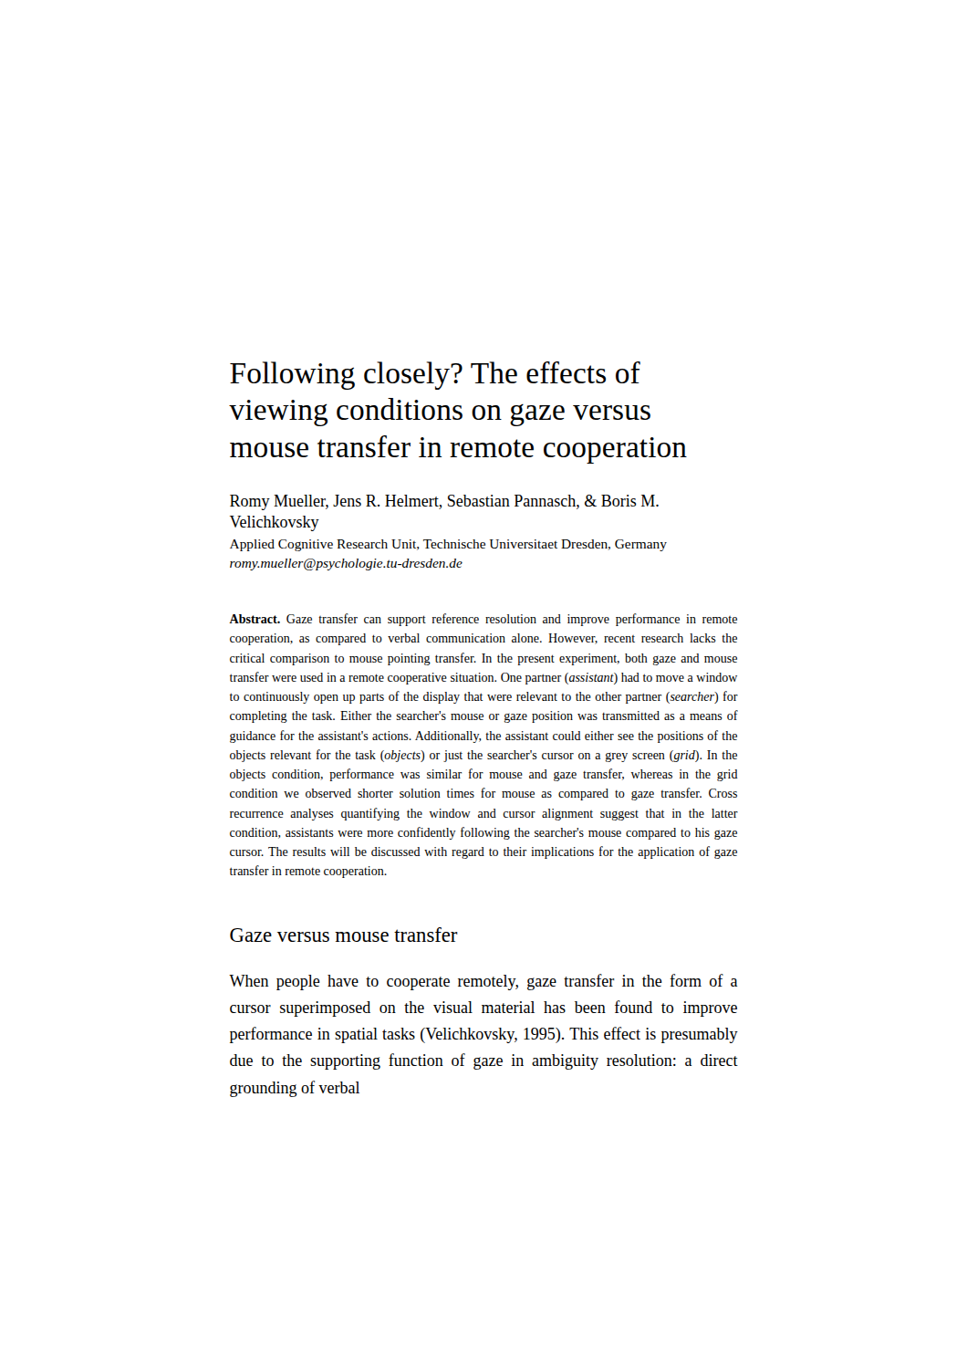Following closely? The effects of viewing conditions on gaze versus mouse transfer in remote cooperation
Romy Mueller, Jens R. Helmert, Sebastian Pannasch, & Boris M. Velichkovsky
Applied Cognitive Research Unit, Technische Universitaet Dresden, Germany
romy.mueller@psychologie.tu-dresden.de
Abstract. Gaze transfer can support reference resolution and improve performance in remote cooperation, as compared to verbal communication alone. However, recent research lacks the critical comparison to mouse pointing transfer. In the present experiment, both gaze and mouse transfer were used in a remote cooperative situation. One partner (assistant) had to move a window to continuously open up parts of the display that were relevant to the other partner (searcher) for completing the task. Either the searcher's mouse or gaze position was transmitted as a means of guidance for the assistant's actions. Additionally, the assistant could either see the positions of the objects relevant for the task (objects) or just the searcher's cursor on a grey screen (grid). In the objects condition, performance was similar for mouse and gaze transfer, whereas in the grid condition we observed shorter solution times for mouse as compared to gaze transfer. Cross recurrence analyses quantifying the window and cursor alignment suggest that in the latter condition, assistants were more confidently following the searcher's mouse compared to his gaze cursor. The results will be discussed with regard to their implications for the application of gaze transfer in remote cooperation.
Gaze versus mouse transfer
When people have to cooperate remotely, gaze transfer in the form of a cursor superimposed on the visual material has been found to improve performance in spatial tasks (Velichkovsky, 1995). This effect is presumably due to the supporting function of gaze in ambiguity resolution: a direct grounding of verbal